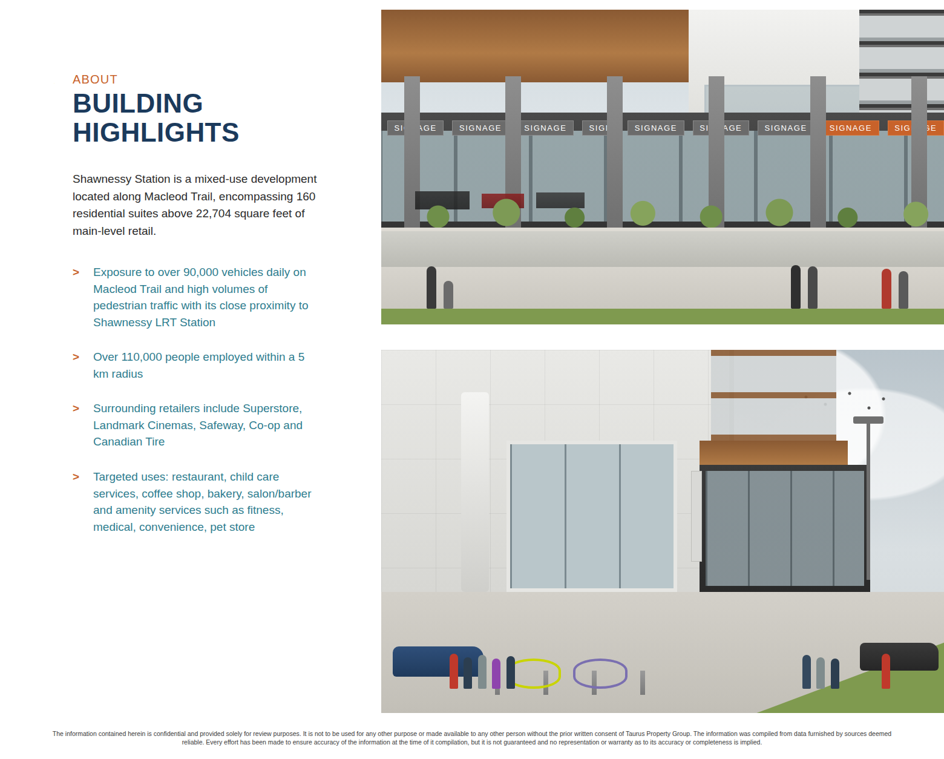ABOUT
BUILDING
HIGHLIGHTS
Shawnessy Station is a mixed-use development located along Macleod Trail, encompassing 160 residential suites above 22,704 square feet of main-level retail.
Exposure to over 90,000 vehicles daily on Macleod Trail and high volumes of pedestrian traffic with its close proximity to Shawnessy LRT Station
Over 110,000 people employed within a 5 km radius
Surrounding retailers include Superstore, Landmark Cinemas, Safeway, Co-op and Canadian Tire
Targeted uses: restaurant, child care services, coffee shop, bakery, salon/barber and amenity services such as fitness, medical, convenience, pet store
SIGNAGE SIGNAGE SIGNAGE SIGN SIGNAGE SIGNAGE SIGNAGE SIGNAGE SIGNAGE
The information contained herein is confidential and provided solely for review purposes. It is not to be used for any other purpose or made available to any other person without the prior written consent of Taurus Property Group. The information was compiled from data furnished by sources deemed reliable. Every effort has been made to ensure accuracy of the information at the time of it compilation, but it is not guaranteed and no representation or warranty as to its accuracy or completeness is implied.